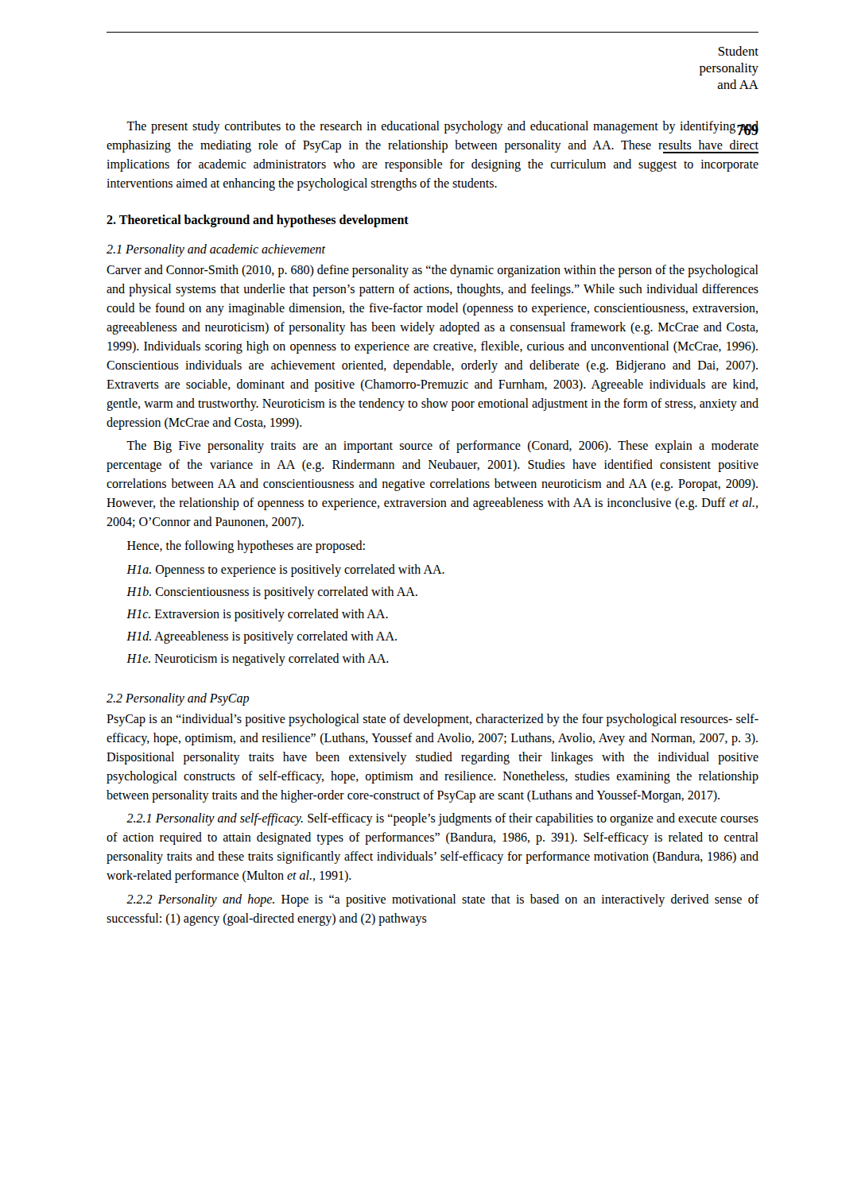Student
personality
and AA
769
The present study contributes to the research in educational psychology and educational management by identifying and emphasizing the mediating role of PsyCap in the relationship between personality and AA. These results have direct implications for academic administrators who are responsible for designing the curriculum and suggest to incorporate interventions aimed at enhancing the psychological strengths of the students.
2. Theoretical background and hypotheses development
2.1 Personality and academic achievement
Carver and Connor-Smith (2010, p. 680) define personality as “the dynamic organization within the person of the psychological and physical systems that underlie that person’s pattern of actions, thoughts, and feelings.” While such individual differences could be found on any imaginable dimension, the five-factor model (openness to experience, conscientiousness, extraversion, agreeableness and neuroticism) of personality has been widely adopted as a consensual framework (e.g. McCrae and Costa, 1999). Individuals scoring high on openness to experience are creative, flexible, curious and unconventional (McCrae, 1996). Conscientious individuals are achievement oriented, dependable, orderly and deliberate (e.g. Bidjerano and Dai, 2007). Extraverts are sociable, dominant and positive (Chamorro-Premuzic and Furnham, 2003). Agreeable individuals are kind, gentle, warm and trustworthy. Neuroticism is the tendency to show poor emotional adjustment in the form of stress, anxiety and depression (McCrae and Costa, 1999).
The Big Five personality traits are an important source of performance (Conard, 2006). These explain a moderate percentage of the variance in AA (e.g. Rindermann and Neubauer, 2001). Studies have identified consistent positive correlations between AA and conscientiousness and negative correlations between neuroticism and AA (e.g. Poropat, 2009). However, the relationship of openness to experience, extraversion and agreeableness with AA is inconclusive (e.g. Duff et al., 2004; O’Connor and Paunonen, 2007).
Hence, the following hypotheses are proposed:
H1a. Openness to experience is positively correlated with AA.
H1b. Conscientiousness is positively correlated with AA.
H1c. Extraversion is positively correlated with AA.
H1d. Agreeableness is positively correlated with AA.
H1e. Neuroticism is negatively correlated with AA.
2.2 Personality and PsyCap
PsyCap is an “individual’s positive psychological state of development, characterized by the four psychological resources- self-efficacy, hope, optimism, and resilience” (Luthans, Youssef and Avolio, 2007; Luthans, Avolio, Avey and Norman, 2007, p. 3). Dispositional personality traits have been extensively studied regarding their linkages with the individual positive psychological constructs of self-efficacy, hope, optimism and resilience. Nonetheless, studies examining the relationship between personality traits and the higher-order core-construct of PsyCap are scant (Luthans and Youssef-Morgan, 2017).
2.2.1 Personality and self-efficacy. Self-efficacy is “people’s judgments of their capabilities to organize and execute courses of action required to attain designated types of performances” (Bandura, 1986, p. 391). Self-efficacy is related to central personality traits and these traits significantly affect individuals’ self-efficacy for performance motivation (Bandura, 1986) and work-related performance (Multon et al., 1991).
2.2.2 Personality and hope. Hope is “a positive motivational state that is based on an interactively derived sense of successful: (1) agency (goal-directed energy) and (2) pathways